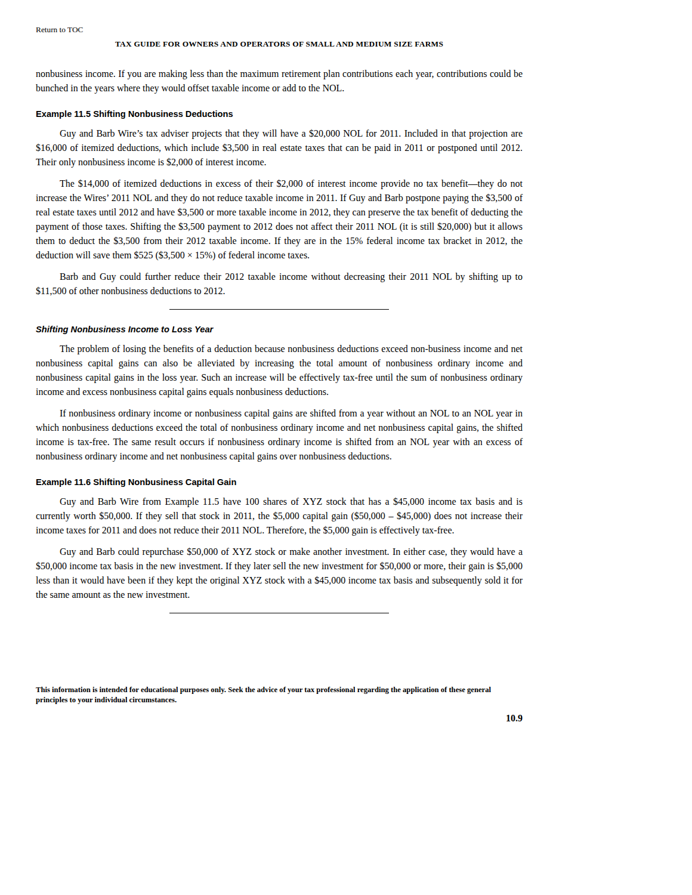Return to TOC
TAX GUIDE FOR OWNERS AND OPERATORS OF SMALL AND MEDIUM SIZE FARMS
nonbusiness income. If you are making less than the maximum retirement plan contributions each year, contributions could be bunched in the years where they would offset taxable income or add to the NOL.
Example 11.5 Shifting Nonbusiness Deductions
Guy and Barb Wire’s tax adviser projects that they will have a $20,000 NOL for 2011. Included in that projection are $16,000 of itemized deductions, which include $3,500 in real estate taxes that can be paid in 2011 or postponed until 2012. Their only nonbusiness income is $2,000 of interest income.
The $14,000 of itemized deductions in excess of their $2,000 of interest income provide no tax benefit—they do not increase the Wires’ 2011 NOL and they do not reduce taxable income in 2011. If Guy and Barb postpone paying the $3,500 of real estate taxes until 2012 and have $3,500 or more taxable income in 2012, they can preserve the tax benefit of deducting the payment of those taxes. Shifting the $3,500 payment to 2012 does not affect their 2011 NOL (it is still $20,000) but it allows them to deduct the $3,500 from their 2012 taxable income. If they are in the 15% federal income tax bracket in 2012, the deduction will save them $525 ($3,500 × 15%) of federal income taxes.
Barb and Guy could further reduce their 2012 taxable income without decreasing their 2011 NOL by shifting up to $11,500 of other nonbusiness deductions to 2012.
Shifting Nonbusiness Income to Loss Year
The problem of losing the benefits of a deduction because nonbusiness deductions exceed non-business income and net nonbusiness capital gains can also be alleviated by increasing the total amount of nonbusiness ordinary income and nonbusiness capital gains in the loss year. Such an increase will be effectively tax-free until the sum of nonbusiness ordinary income and excess nonbusiness capital gains equals nonbusiness deductions.
If nonbusiness ordinary income or nonbusiness capital gains are shifted from a year without an NOL to an NOL year in which nonbusiness deductions exceed the total of nonbusiness ordinary income and net nonbusiness capital gains, the shifted income is tax-free. The same result occurs if nonbusiness ordinary income is shifted from an NOL year with an excess of nonbusiness ordinary income and net nonbusiness capital gains over nonbusiness deductions.
Example 11.6 Shifting Nonbusiness Capital Gain
Guy and Barb Wire from Example 11.5 have 100 shares of XYZ stock that has a $45,000 income tax basis and is currently worth $50,000. If they sell that stock in 2011, the $5,000 capital gain ($50,000 – $45,000) does not increase their income taxes for 2011 and does not reduce their 2011 NOL. Therefore, the $5,000 gain is effectively tax-free.
Guy and Barb could repurchase $50,000 of XYZ stock or make another investment. In either case, they would have a $50,000 income tax basis in the new investment. If they later sell the new investment for $50,000 or more, their gain is $5,000 less than it would have been if they kept the original XYZ stock with a $45,000 income tax basis and subsequently sold it for the same amount as the new investment.
This information is intended for educational purposes only. Seek the advice of your tax professional regarding the application of these general principles to your individual circumstances.
10.9